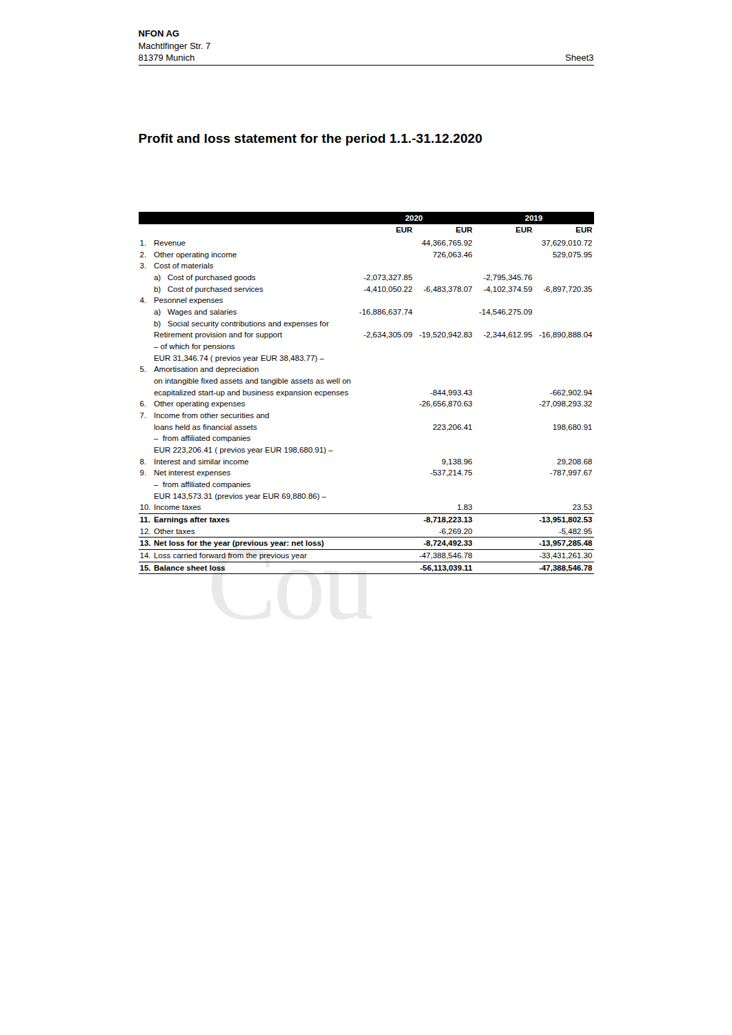Cou
NFON AG
Machtlfinger Str. 7
81379 Munich Sheet3
Profit and loss statement for the period 1.1.-31.12.2020
| | | 2020 | 2019 |
| | | EUR | EUR | EUR | EUR |
| 1. | Revenue | | 44,366,765.92 | | 37,629,010.72 |
| 2. | Other operating income | | 726,063.46 | | 529,075.95 |
| 3. | Cost of materials | | | | |
| | a) Cost of purchased goods | -2,073,327.85 | | -2,795,345.76 | |
| | b) Cost of purchased services | -4,410,050.22 | -6,483,378.07 | -4,102,374.59 | -6,897,720.35 |
| 4. | Pesonnel expenses | | | | |
| | a) Wages and salaries | -16,886,637.74 | | -14,546,275.09 | |
| | b) Social security contributions and expenses for | | | | |
| | Retirement provision and for support | -2,634,305.09 | -19,520,942.83 | -2,344,612.95 | -16,890,888.04 |
| | – of which for pensions | | | | |
| | EUR 31,346.74 ( previos year EUR 38,483.77) – | | | | |
| 5. | Amortisation and depreciation | | | | |
| | on intangible fixed assets and tangible assets as well on | | | | |
| | ecapitalized start-up and business expansion ecpenses | | -844,993.43 | | -662,902.94 |
| 6. | Other operating expenses | | -26,656,870.63 | | -27,098,293.32 |
| 7. | Income from other securities and | | | | |
| | loans held as financial assets | | 223,206.41 | | 198,680.91 |
| | – from affiliated companies | | | | |
| | EUR 223,206.41 ( previos year EUR 198,680.91) – | | | | |
| 8. | Interest and similar income | | 9,138.96 | | 29,208.68 |
| 9. | Net interest expenses | | -537,214.75 | | -787,997.67 |
| | – from affiliated companies | | | | |
| | EUR 143,573.31 (previos year EUR 69,880.86) – | | | | |
| 10. | Income taxes | | 1.83 | | 23.53 |
| 11. | Earnings after taxes | | -8,718,223.13 | | -13,951,802.53 |
| 12. | Other taxes | | -6,269.20 | | -5,482.95 |
| 13. | Net loss for the year (previous year: net loss) | | -8,724,492.33 | | -13,957,285.48 |
| 14. | Loss carried forward from the previous year | | -47,388,546.78 | | -33,431,261.30 |
| 15. | Balance sheet loss | | -56,113,039.11 | | -47,388,546.78 |